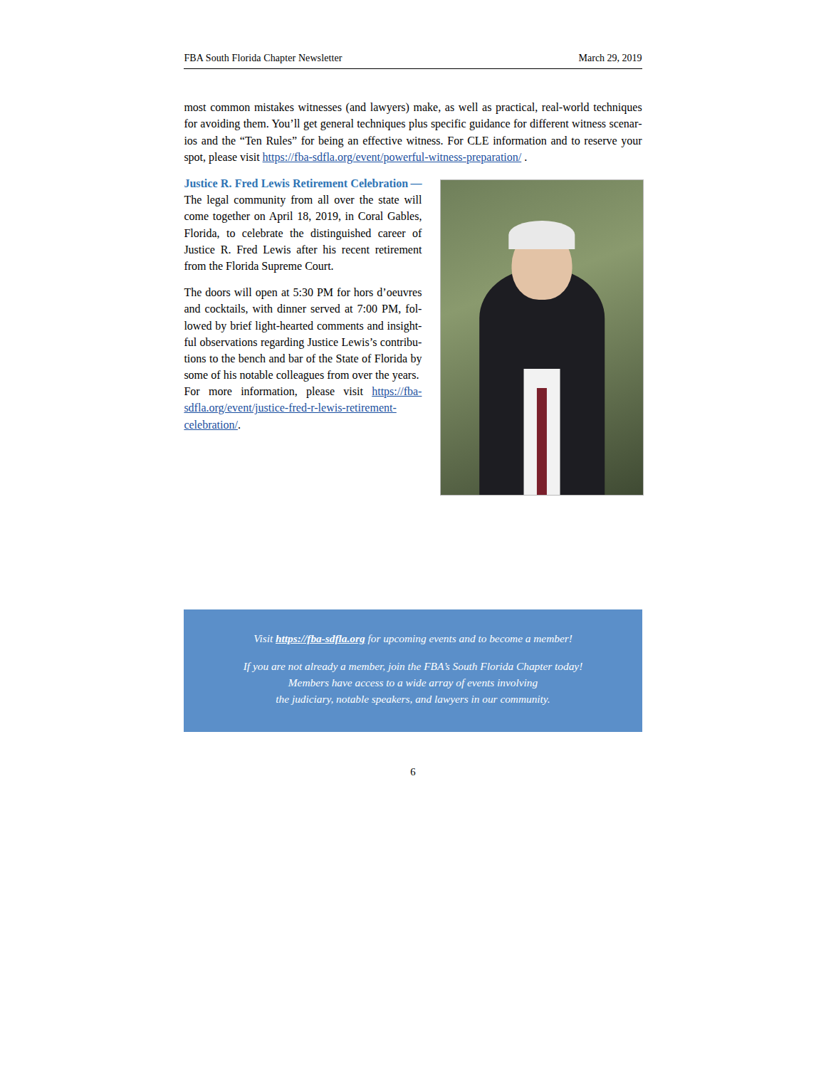FBA South Florida Chapter Newsletter March 29, 2019
most common mistakes witnesses (and lawyers) make, as well as practical, real-world techniques for avoiding them. You’ll get general techniques plus specific guidance for different witness scenarios and the “Ten Rules” for being an effective witness. For CLE information and to reserve your spot, please visit https://fba-sdfla.org/event/powerful-witness-preparation/ .
Justice R. Fred Lewis Retirement Celebration — The legal community from all over the state will come together on April 18, 2019, in Coral Gables, Florida, to celebrate the distinguished career of Justice R. Fred Lewis after his recent retirement from the Florida Supreme Court.
The doors will open at 5:30 PM for hors d’oeuvres and cocktails, with dinner served at 7:00 PM, followed by brief light-hearted comments and insightful observations regarding Justice Lewis’s contributions to the bench and bar of the State of Florida by some of his notable colleagues from over the years. For more information, please visit https://fba-sdfla.org/event/justice-fred-r-lewis-retirement-celebration/.
Visit https://fba-sdfla.org for upcoming events and to become a member!
If you are not already a member, join the FBA’s South Florida Chapter today!
Members have access to a wide array of events involving
the judiciary, notable speakers, and lawyers in our community.
6